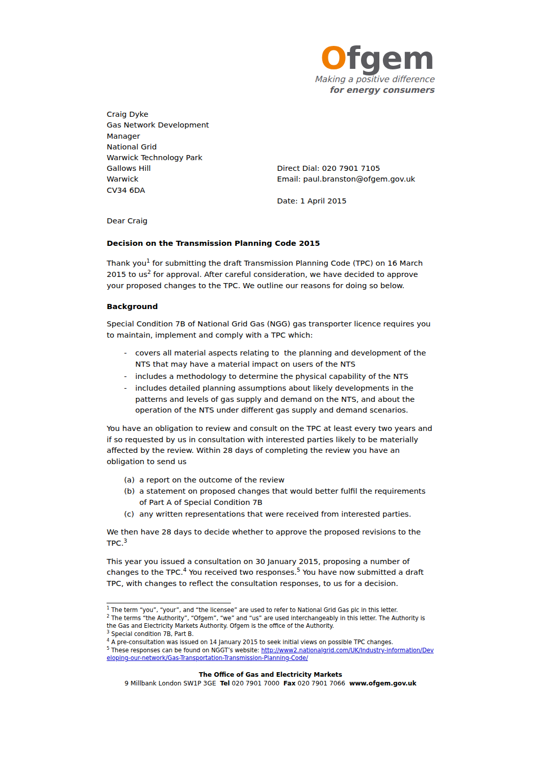Ofgem
Making a positive difference
for energy consumers
Craig Dyke Gas Network Development Manager National Grid Warwick Technology Park Gallows Hill Warwick CV34 6DA
Direct Dial: 020 7901 7105
Email: paul.branston@ofgem.gov.uk
Date: 1 April 2015
Dear Craig
Decision on the Transmission Planning Code 2015
Thank you1 for submitting the draft Transmission Planning Code (TPC) on 16 March 2015 to us2 for approval. After careful consideration, we have decided to approve your proposed changes to the TPC. We outline our reasons for doing so below.
Background
Special Condition 7B of National Grid Gas (NGG) gas transporter licence requires you to maintain, implement and comply with a TPC which:
covers all material aspects relating to the planning and development of the NTS that may have a material impact on users of the NTS
includes a methodology to determine the physical capability of the NTS
includes detailed planning assumptions about likely developments in the patterns and levels of gas supply and demand on the NTS, and about the operation of the NTS under different gas supply and demand scenarios.
You have an obligation to review and consult on the TPC at least every two years and if so requested by us in consultation with interested parties likely to be materially affected by the review. Within 28 days of completing the review you have an obligation to send us
a report on the outcome of the review
a statement on proposed changes that would better fulfil the requirements of Part A of Special Condition 7B
any written representations that were received from interested parties.
We then have 28 days to decide whether to approve the proposed revisions to the TPC.3
This year you issued a consultation on 30 January 2015, proposing a number of changes to the TPC.4 You received two responses.5 You have now submitted a draft TPC, with changes to reflect the consultation responses, to us for a decision.
1 The term “you”, “your”, and “the licensee” are used to refer to National Grid Gas plc in this letter.
2 The terms “the Authority”, “Ofgem”, “we” and “us” are used interchangeably in this letter. The Authority is the Gas and Electricity Markets Authority. Ofgem is the office of the Authority.
3 Special condition 7B, Part B.
4 A pre-consultation was issued on 14 January 2015 to seek initial views on possible TPC changes.
5 These responses can be found on NGGT’s website: http://www2.nationalgrid.com/UK/Industry-information/Developing-our-network/Gas-Transportation-Transmission-Planning-Code/
The Office of Gas and Electricity Markets
9 Millbank London SW1P 3GE Tel 020 7901 7000 Fax 020 7901 7066 www.ofgem.gov.uk